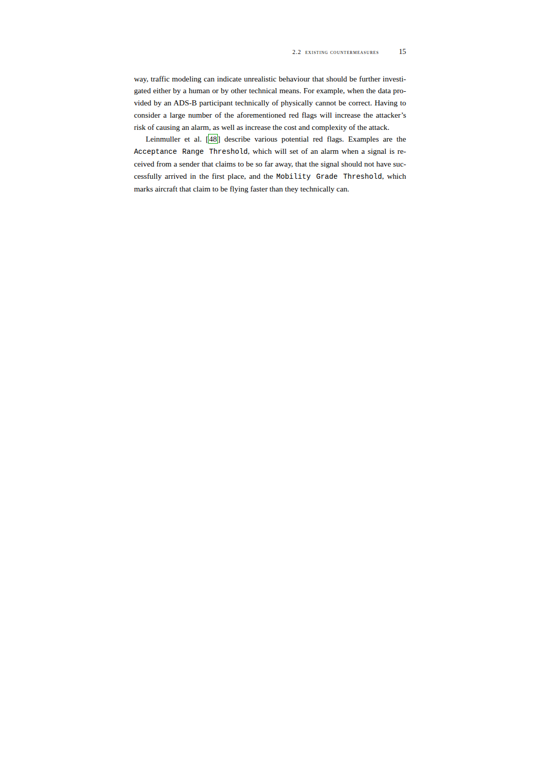2.2 existing countermeasures 15
way, traffic modeling can indicate unrealistic behaviour that should be further investigated either by a human or by other technical means. For example, when the data provided by an ADS-B participant technically of physically cannot be correct. Having to consider a large number of the aforementioned red flags will increase the attacker’s risk of causing an alarm, as well as increase the cost and complexity of the attack.
Leinmuller et al. [48] describe various potential red flags. Examples are the Acceptance Range Threshold, which will set of an alarm when a signal is received from a sender that claims to be so far away, that the signal should not have successfully arrived in the first place, and the Mobility Grade Threshold, which marks aircraft that claim to be flying faster than they technically can.